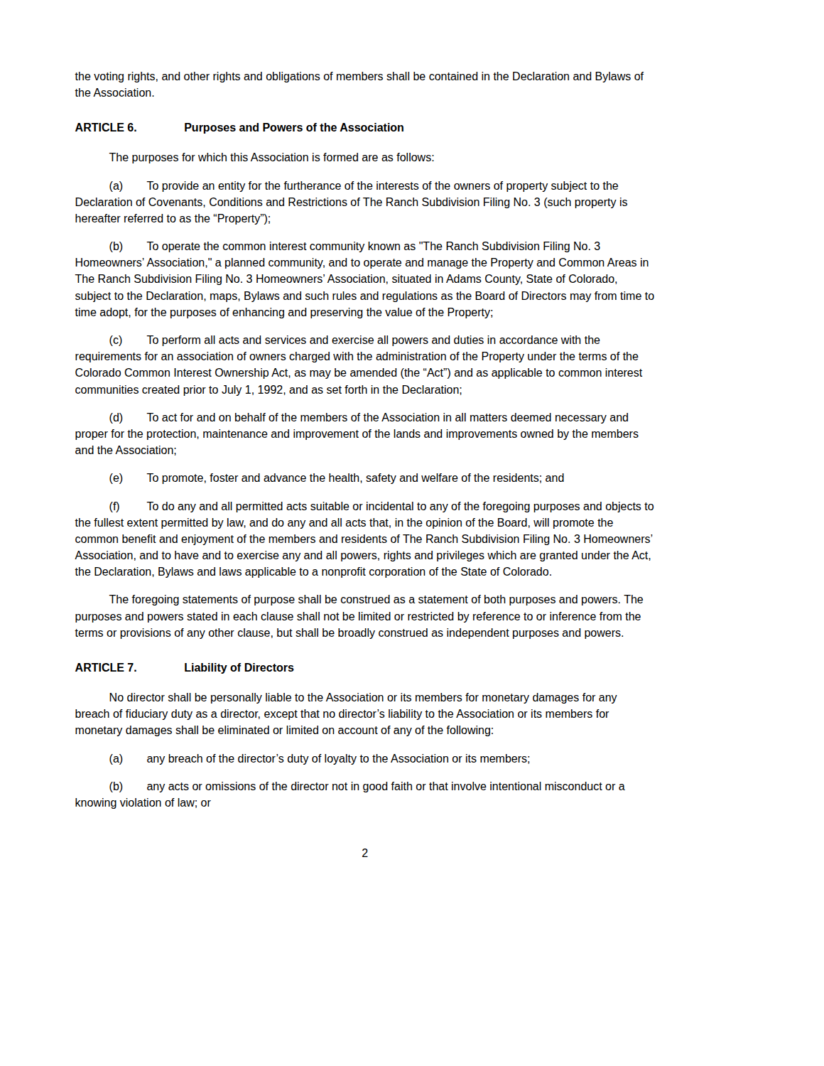the voting rights, and other rights and obligations of members shall be contained in the Declaration and Bylaws of the Association.
ARTICLE 6. Purposes and Powers of the Association
The purposes for which this Association is formed are as follows:
(a) To provide an entity for the furtherance of the interests of the owners of property subject to the Declaration of Covenants, Conditions and Restrictions of The Ranch Subdivision Filing No. 3 (such property is hereafter referred to as the “Property”);
(b) To operate the common interest community known as "The Ranch Subdivision Filing No. 3 Homeowners’ Association," a planned community, and to operate and manage the Property and Common Areas in The Ranch Subdivision Filing No. 3 Homeowners’ Association, situated in Adams County, State of Colorado, subject to the Declaration, maps, Bylaws and such rules and regulations as the Board of Directors may from time to time adopt, for the purposes of enhancing and preserving the value of the Property;
(c) To perform all acts and services and exercise all powers and duties in accordance with the requirements for an association of owners charged with the administration of the Property under the terms of the Colorado Common Interest Ownership Act, as may be amended (the “Act”) and as applicable to common interest communities created prior to July 1, 1992, and as set forth in the Declaration;
(d) To act for and on behalf of the members of the Association in all matters deemed necessary and proper for the protection, maintenance and improvement of the lands and improvements owned by the members and the Association;
(e) To promote, foster and advance the health, safety and welfare of the residents; and
(f) To do any and all permitted acts suitable or incidental to any of the foregoing purposes and objects to the fullest extent permitted by law, and do any and all acts that, in the opinion of the Board, will promote the common benefit and enjoyment of the members and residents of The Ranch Subdivision Filing No. 3 Homeowners’ Association, and to have and to exercise any and all powers, rights and privileges which are granted under the Act, the Declaration, Bylaws and laws applicable to a nonprofit corporation of the State of Colorado.
The foregoing statements of purpose shall be construed as a statement of both purposes and powers. The purposes and powers stated in each clause shall not be limited or restricted by reference to or inference from the terms or provisions of any other clause, but shall be broadly construed as independent purposes and powers.
ARTICLE 7. Liability of Directors
No director shall be personally liable to the Association or its members for monetary damages for any breach of fiduciary duty as a director, except that no director’s liability to the Association or its members for monetary damages shall be eliminated or limited on account of any of the following:
(a) any breach of the director’s duty of loyalty to the Association or its members;
(b) any acts or omissions of the director not in good faith or that involve intentional misconduct or a knowing violation of law; or
2